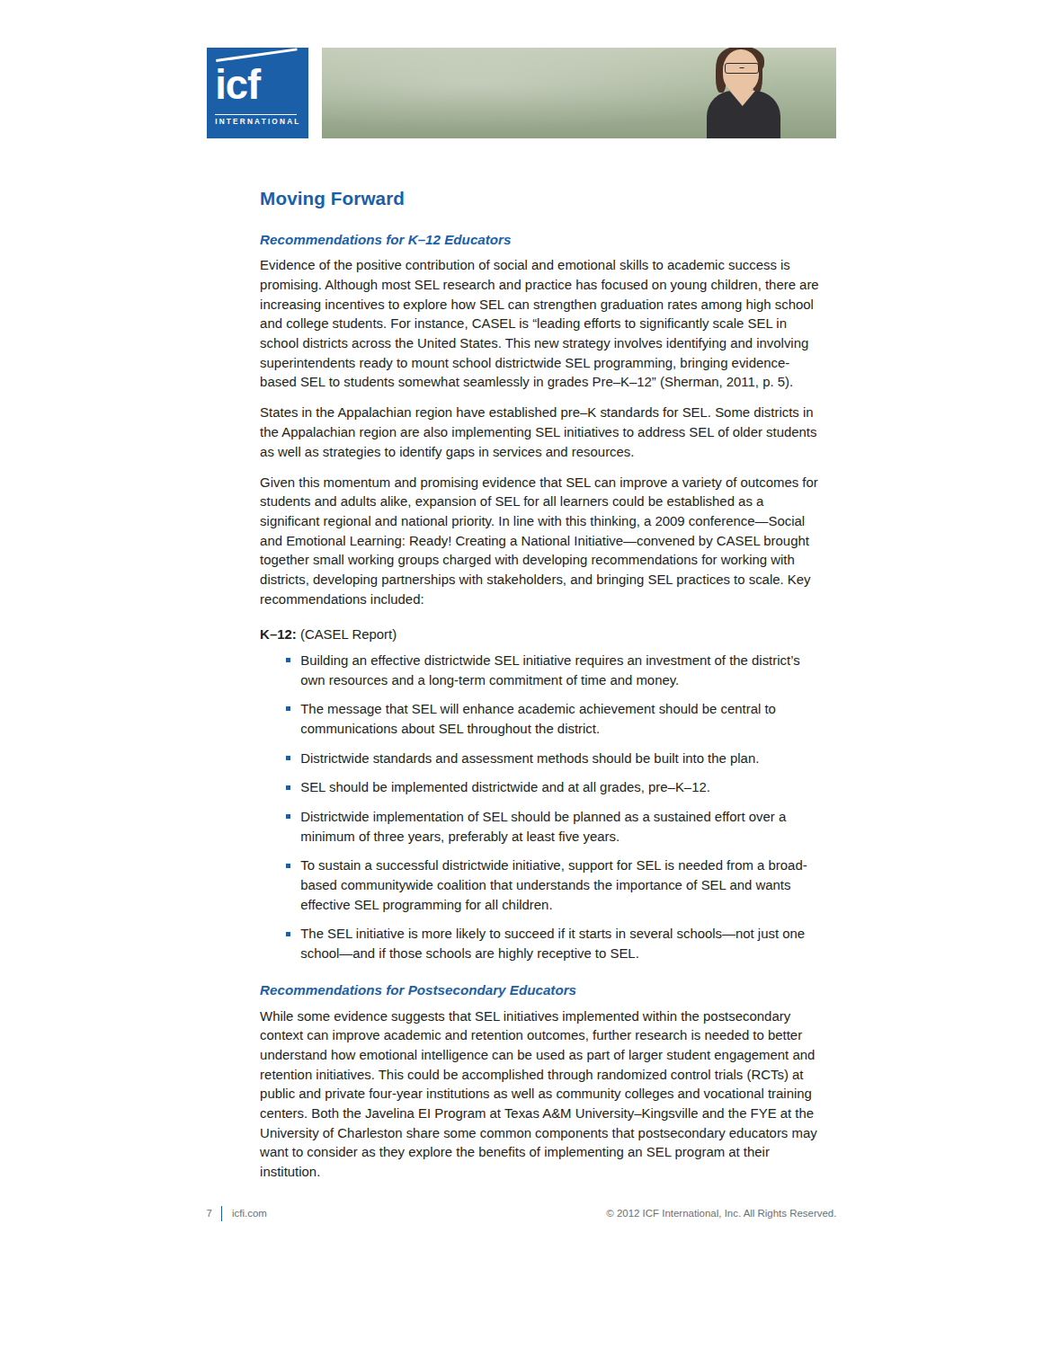icf
INTERNATIONAL
Moving Forward
Recommendations for K–12 Educators
Evidence of the positive contribution of social and emotional skills to academic success is promising. Although most SEL research and practice has focused on young children, there are increasing incentives to explore how SEL can strengthen graduation rates among high school and college students. For instance, CASEL is “leading efforts to significantly scale SEL in school districts across the United States. This new strategy involves identifying and involving superintendents ready to mount school districtwide SEL programming, bringing evidence-based SEL to students somewhat seamlessly in grades Pre–K–12” (Sherman, 2011, p. 5).
States in the Appalachian region have established pre–K standards for SEL. Some districts in the Appalachian region are also implementing SEL initiatives to address SEL of older students as well as strategies to identify gaps in services and resources.
Given this momentum and promising evidence that SEL can improve a variety of outcomes for students and adults alike, expansion of SEL for all learners could be established as a significant regional and national priority. In line with this thinking, a 2009 conference—Social and Emotional Learning: Ready! Creating a National Initiative—convened by CASEL brought together small working groups charged with developing recommendations for working with districts, developing partnerships with stakeholders, and bringing SEL practices to scale. Key recommendations included:
K–12: (CASEL Report)
Building an effective districtwide SEL initiative requires an investment of the district’s own resources and a long-term commitment of time and money.
The message that SEL will enhance academic achievement should be central to communications about SEL throughout the district.
Districtwide standards and assessment methods should be built into the plan.
SEL should be implemented districtwide and at all grades, pre–K–12.
Districtwide implementation of SEL should be planned as a sustained effort over a minimum of three years, preferably at least five years.
To sustain a successful districtwide initiative, support for SEL is needed from a broad-based communitywide coalition that understands the importance of SEL and wants effective SEL programming for all children.
The SEL initiative is more likely to succeed if it starts in several schools—not just one school—and if those schools are highly receptive to SEL.
Recommendations for Postsecondary Educators
While some evidence suggests that SEL initiatives implemented within the postsecondary context can improve academic and retention outcomes, further research is needed to better understand how emotional intelligence can be used as part of larger student engagement and retention initiatives. This could be accomplished through randomized control trials (RCTs) at public and private four-year institutions as well as community colleges and vocational training centers. Both the Javelina EI Program at Texas A&M University–Kingsville and the FYE at the University of Charleston share some common components that postsecondary educators may want to consider as they explore the benefits of implementing an SEL program at their institution.
7 icfi.com © 2012 ICF International, Inc. All Rights Reserved.